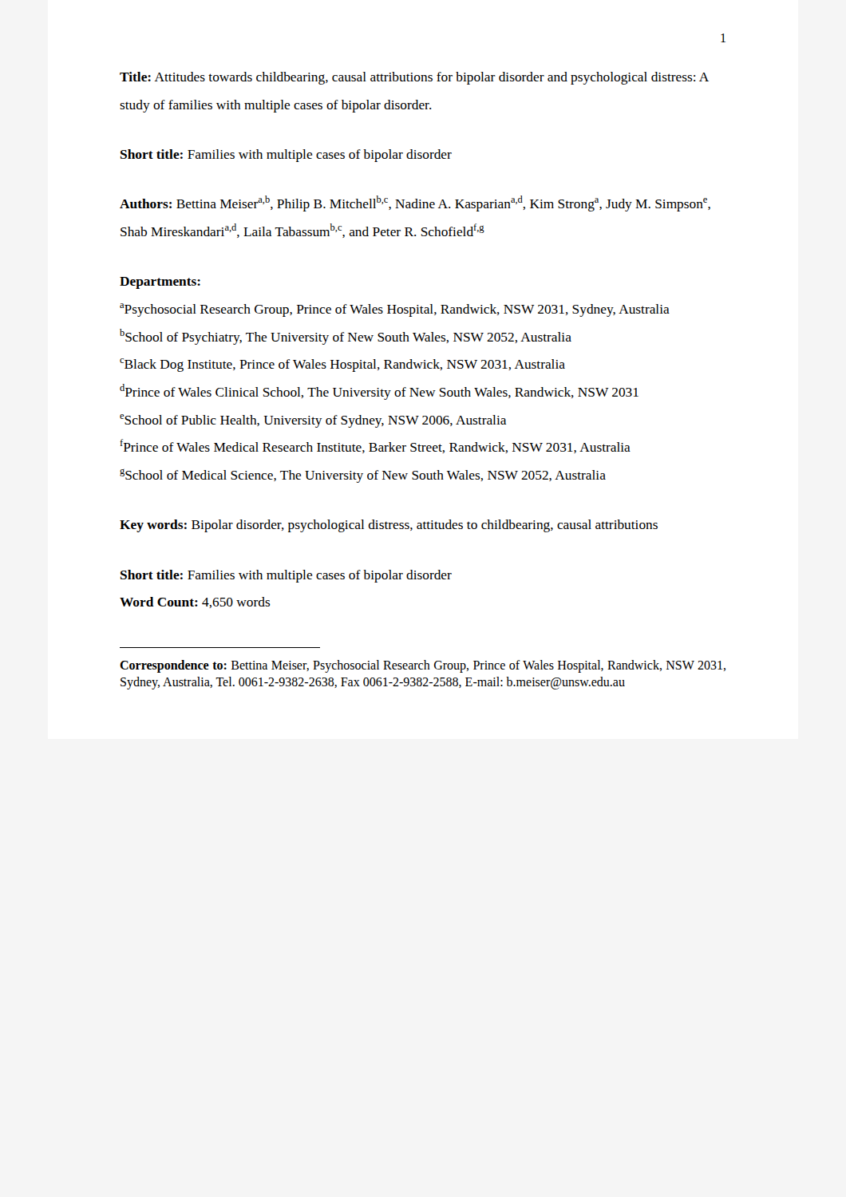1
Title: Attitudes towards childbearing, causal attributions for bipolar disorder and psychological distress: A study of families with multiple cases of bipolar disorder.
Short title: Families with multiple cases of bipolar disorder
Authors: Bettina Meisera,b, Philip B. Mitchellb,c, Nadine A. Kaspariana,d, Kim Stronga, Judy M. Simpsone, Shab Mireskandaria,d, Laila Tabassumb,c, and Peter R. Schofieldf,g
Departments:
aPsychosocial Research Group, Prince of Wales Hospital, Randwick, NSW 2031, Sydney, Australia
bSchool of Psychiatry, The University of New South Wales, NSW 2052, Australia
cBlack Dog Institute, Prince of Wales Hospital, Randwick, NSW 2031, Australia
dPrince of Wales Clinical School, The University of New South Wales, Randwick, NSW 2031
eSchool of Public Health, University of Sydney, NSW 2006, Australia
fPrince of Wales Medical Research Institute, Barker Street, Randwick, NSW 2031, Australia
gSchool of Medical Science, The University of New South Wales, NSW 2052, Australia
Key words: Bipolar disorder, psychological distress, attitudes to childbearing, causal attributions
Short title: Families with multiple cases of bipolar disorder
Word Count: 4,650 words
Correspondence to: Bettina Meiser, Psychosocial Research Group, Prince of Wales Hospital, Randwick, NSW 2031, Sydney, Australia, Tel. 0061-2-9382-2638, Fax 0061-2-9382-2588, E-mail: b.meiser@unsw.edu.au